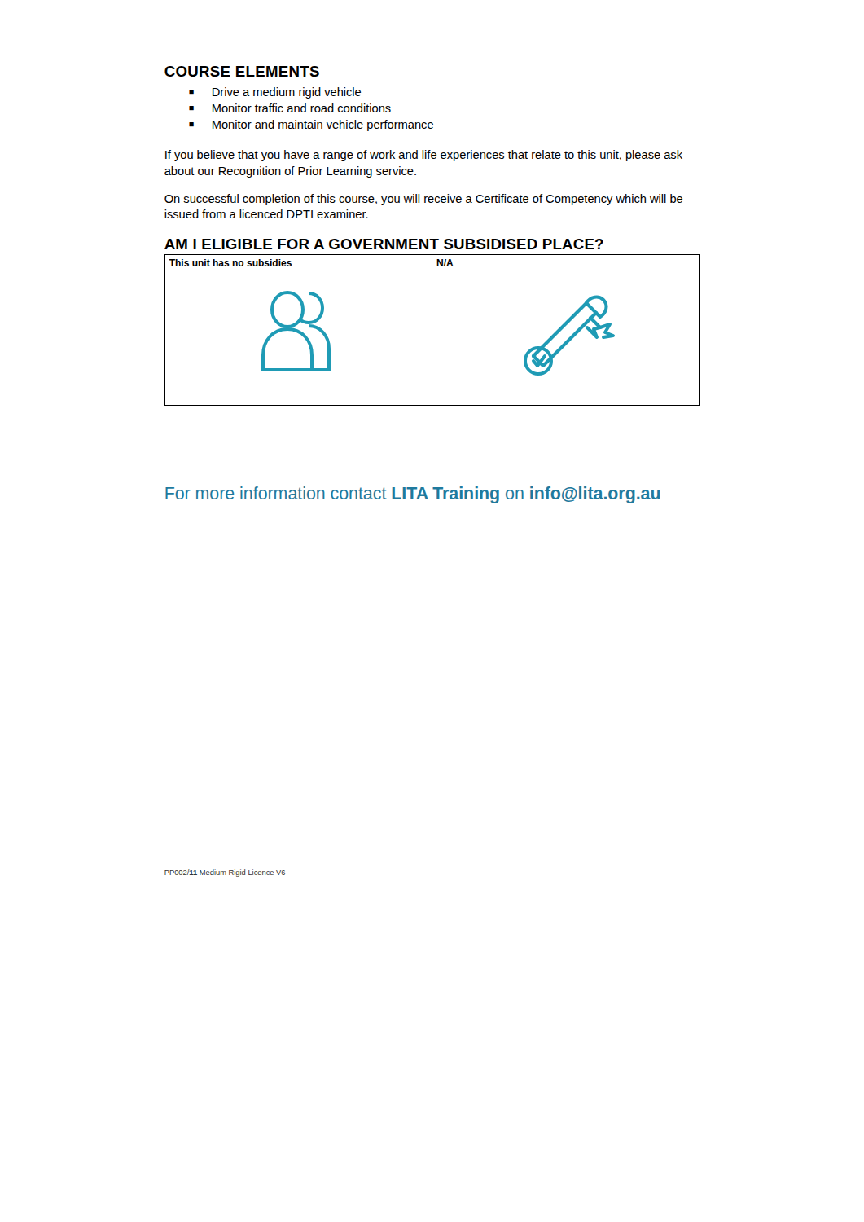COURSE ELEMENTS
Drive a medium rigid vehicle
Monitor traffic and road conditions
Monitor and maintain vehicle performance
If you believe that you have a range of work and life experiences that relate to this unit, please ask about our Recognition of Prior Learning service.
On successful completion of this course, you will receive a Certificate of Competency which will be issued from a licenced DPTI examiner.
AM I ELIGIBLE FOR A GOVERNMENT SUBSIDISED PLACE?
| This unit has no subsidies | N/A |
For more information contact LITA Training on info@lita.org.au
PP002/11 Medium Rigid Licence V6